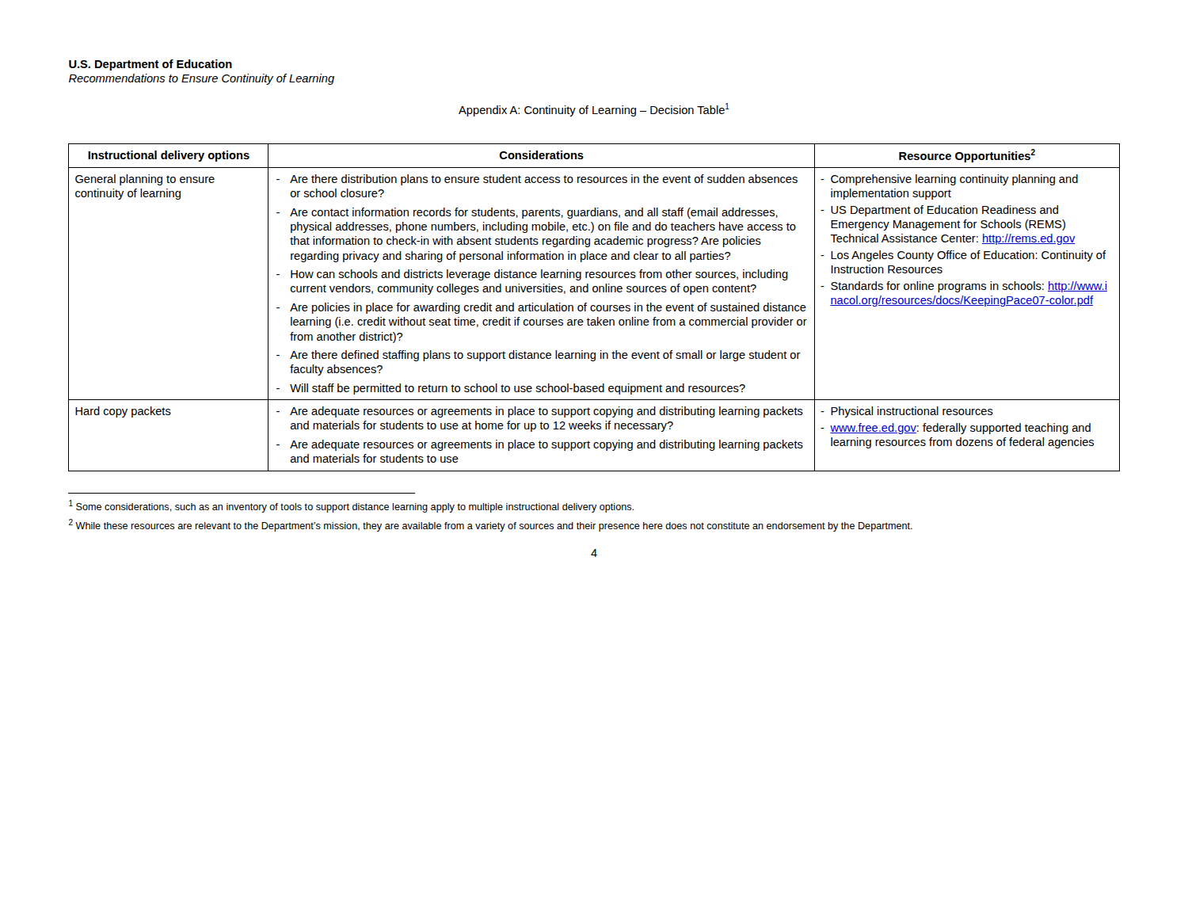U.S. Department of Education
Recommendations to Ensure Continuity of Learning
Appendix A: Continuity of Learning – Decision Table1
| Instructional delivery options | Considerations | Resource Opportunities 2 |
| --- | --- | --- |
| General planning to ensure continuity of learning | Are there distribution plans to ensure student access to resources in the event of sudden absences or school closure? Are contact information records for students, parents, guardians, and all staff (email addresses, physical addresses, phone numbers, including mobile, etc.) on file and do teachers have access to that information to check-in with absent students regarding academic progress? Are policies regarding privacy and sharing of personal information in place and clear to all parties? How can schools and districts leverage distance learning resources from other sources, including current vendors, community colleges and universities, and online sources of open content? Are policies in place for awarding credit and articulation of courses in the event of sustained distance learning (i.e. credit without seat time, credit if courses are taken online from a commercial provider or from another district)? Are there defined staffing plans to support distance learning in the event of small or large student or faculty absences? Will staff be permitted to return to school to use school-based equipment and resources? | Comprehensive learning continuity planning and implementation support US Department of Education Readiness and Emergency Management for Schools (REMS) Technical Assistance Center: http://rems.ed.gov Los Angeles County Office of Education: Continuity of Instruction Resources Standards for online programs in schools: http://www.inacol.org/resources/docs/KeepingPace07-color.pdf |
| Hard copy packets | Are adequate resources or agreements in place to support copying and distributing learning packets and materials for students to use at home for up to 12 weeks if necessary? Are adequate resources or agreements in place to support copying and distributing learning packets and materials for students to use | Physical instructional resources www.free.ed.gov : federally supported teaching and learning resources from dozens of federal agencies |
1 Some considerations, such as an inventory of tools to support distance learning apply to multiple instructional delivery options.
2 While these resources are relevant to the Department’s mission, they are available from a variety of sources and their presence here does not constitute an endorsement by the Department.
4